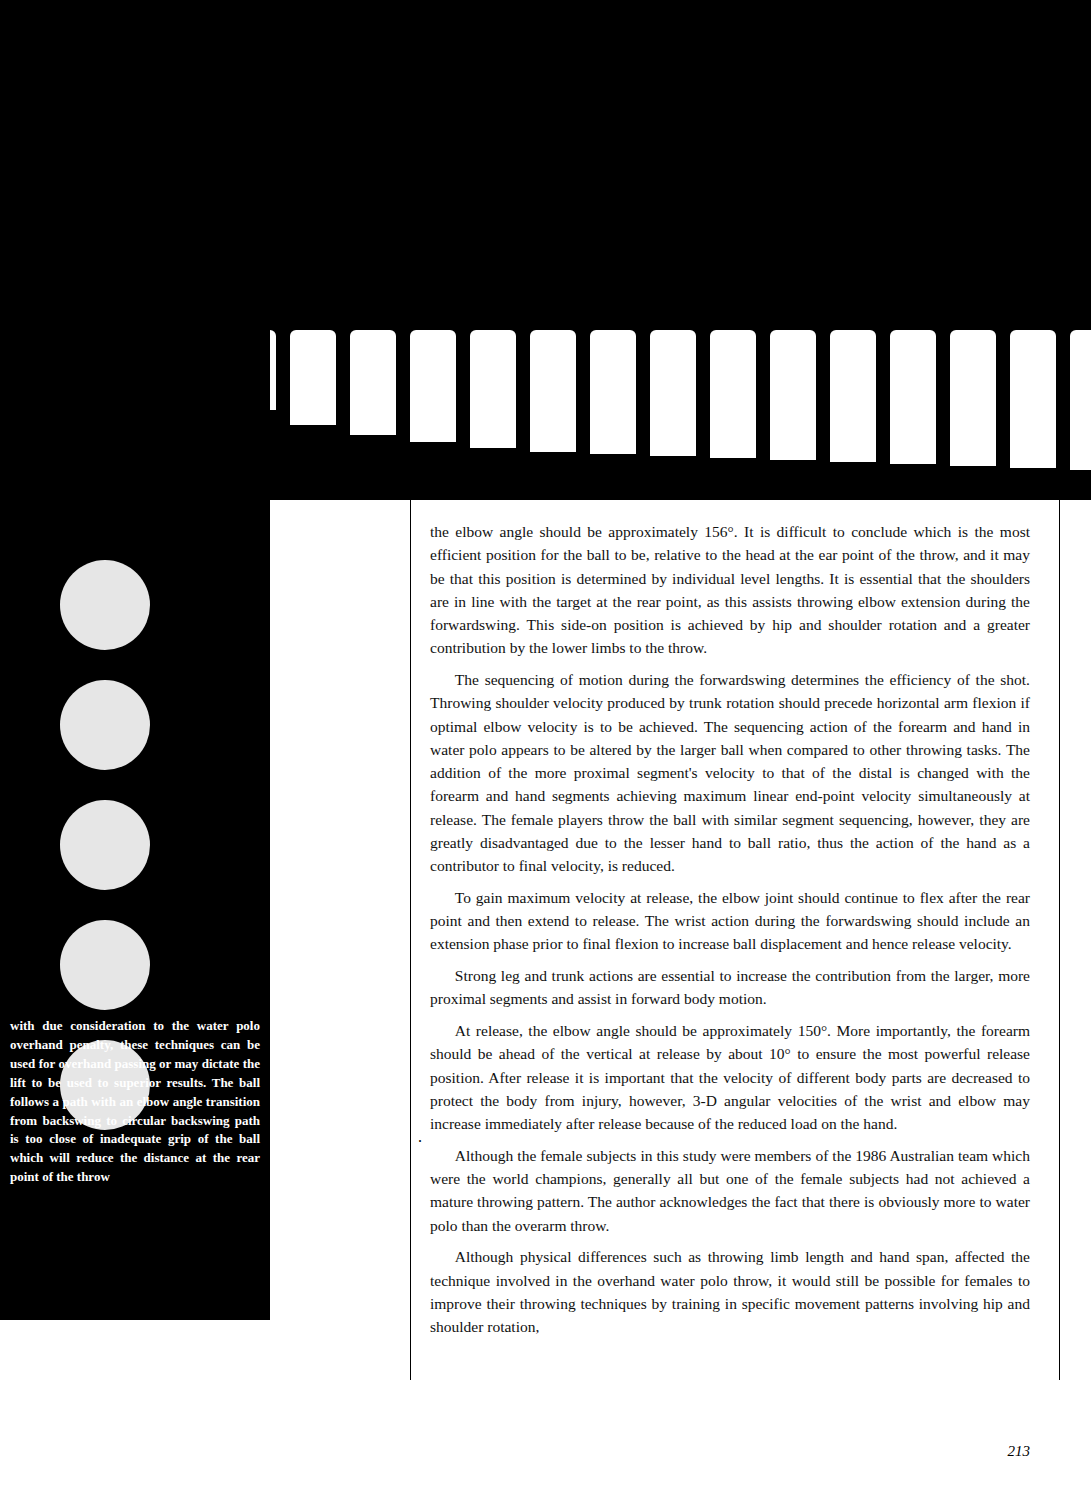with due consideration to the water polo overhand penalty, these techniques can be used for overhand passing or may dictate the lift to be used to superior results. The ball follows a path with an elbow angle transition from backswing to circular backswing path is too close of inadequate grip of the ball which will reduce the distance at the rear point of the throw
.
the elbow angle should be approximately 156°. It is difficult to conclude which is the most efficient position for the ball to be, relative to the head at the ear point of the throw, and it may be that this position is determined by individual level lengths. It is essential that the shoulders are in line with the target at the rear point, as this assists throwing elbow extension during the forwardswing. This side-on position is achieved by hip and shoulder rotation and a greater contribution by the lower limbs to the throw.
The sequencing of motion during the forwardswing determines the efficiency of the shot. Throwing shoulder velocity produced by trunk rotation should precede horizontal arm flexion if optimal elbow velocity is to be achieved. The sequencing action of the forearm and hand in water polo appears to be altered by the larger ball when compared to other throwing tasks. The addition of the more proximal segment's velocity to that of the distal is changed with the forearm and hand segments achieving maximum linear end-point velocity simultaneously at release. The female players throw the ball with similar segment sequencing, however, they are greatly disadvantaged due to the lesser hand to ball ratio, thus the action of the hand as a contributor to final velocity, is reduced.
To gain maximum velocity at release, the elbow joint should continue to flex after the rear point and then extend to release. The wrist action during the forwardswing should include an extension phase prior to final flexion to increase ball displacement and hence release velocity.
Strong leg and trunk actions are essential to increase the contribution from the larger, more proximal segments and assist in forward body motion.
At release, the elbow angle should be approximately 150°. More importantly, the forearm should be ahead of the vertical at release by about 10° to ensure the most powerful release position. After release it is important that the velocity of different body parts are decreased to protect the body from injury, however, 3-D angular velocities of the wrist and elbow may increase immediately after release because of the reduced load on the hand.
Although the female subjects in this study were members of the 1986 Australian team which were the world champions, generally all but one of the female subjects had not achieved a mature throwing pattern. The author acknowledges the fact that there is obviously more to water polo than the overarm throw.
Although physical differences such as throwing limb length and hand span, affected the technique involved in the overhand water polo throw, it would still be possible for females to improve their throwing techniques by training in specific movement patterns involving hip and shoulder rotation,
213